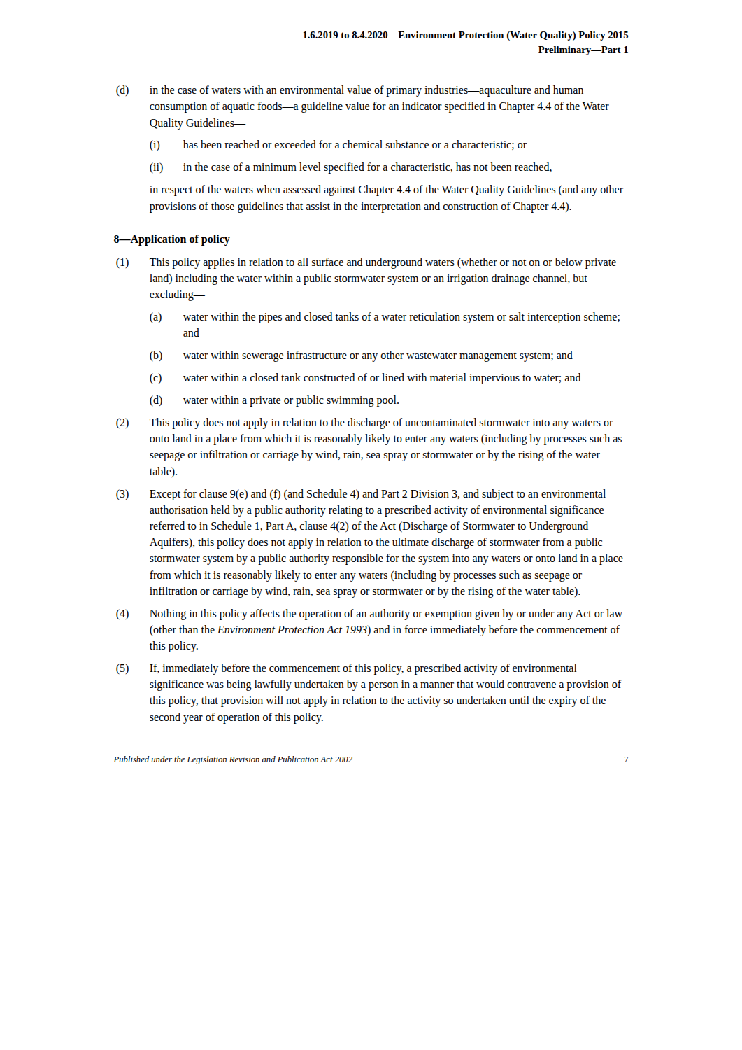1.6.2019 to 8.4.2020—Environment Protection (Water Quality) Policy 2015
Preliminary—Part 1
(d) in the case of waters with an environmental value of primary industries—aquaculture and human consumption of aquatic foods—a guideline value for an indicator specified in Chapter 4.4 of the Water Quality Guidelines—
(i) has been reached or exceeded for a chemical substance or a characteristic; or
(ii) in the case of a minimum level specified for a characteristic, has not been reached,
in respect of the waters when assessed against Chapter 4.4 of the Water Quality Guidelines (and any other provisions of those guidelines that assist in the interpretation and construction of Chapter 4.4).
8—Application of policy
(1) This policy applies in relation to all surface and underground waters (whether or not on or below private land) including the water within a public stormwater system or an irrigation drainage channel, but excluding—
(a) water within the pipes and closed tanks of a water reticulation system or salt interception scheme; and
(b) water within sewerage infrastructure or any other wastewater management system; and
(c) water within a closed tank constructed of or lined with material impervious to water; and
(d) water within a private or public swimming pool.
(2) This policy does not apply in relation to the discharge of uncontaminated stormwater into any waters or onto land in a place from which it is reasonably likely to enter any waters (including by processes such as seepage or infiltration or carriage by wind, rain, sea spray or stormwater or by the rising of the water table).
(3) Except for clause 9(e) and (f) (and Schedule 4) and Part 2 Division 3, and subject to an environmental authorisation held by a public authority relating to a prescribed activity of environmental significance referred to in Schedule 1, Part A, clause 4(2) of the Act (Discharge of Stormwater to Underground Aquifers), this policy does not apply in relation to the ultimate discharge of stormwater from a public stormwater system by a public authority responsible for the system into any waters or onto land in a place from which it is reasonably likely to enter any waters (including by processes such as seepage or infiltration or carriage by wind, rain, sea spray or stormwater or by the rising of the water table).
(4) Nothing in this policy affects the operation of an authority or exemption given by or under any Act or law (other than the Environment Protection Act 1993) and in force immediately before the commencement of this policy.
(5) If, immediately before the commencement of this policy, a prescribed activity of environmental significance was being lawfully undertaken by a person in a manner that would contravene a provision of this policy, that provision will not apply in relation to the activity so undertaken until the expiry of the second year of operation of this policy.
Published under the Legislation Revision and Publication Act 2002 7